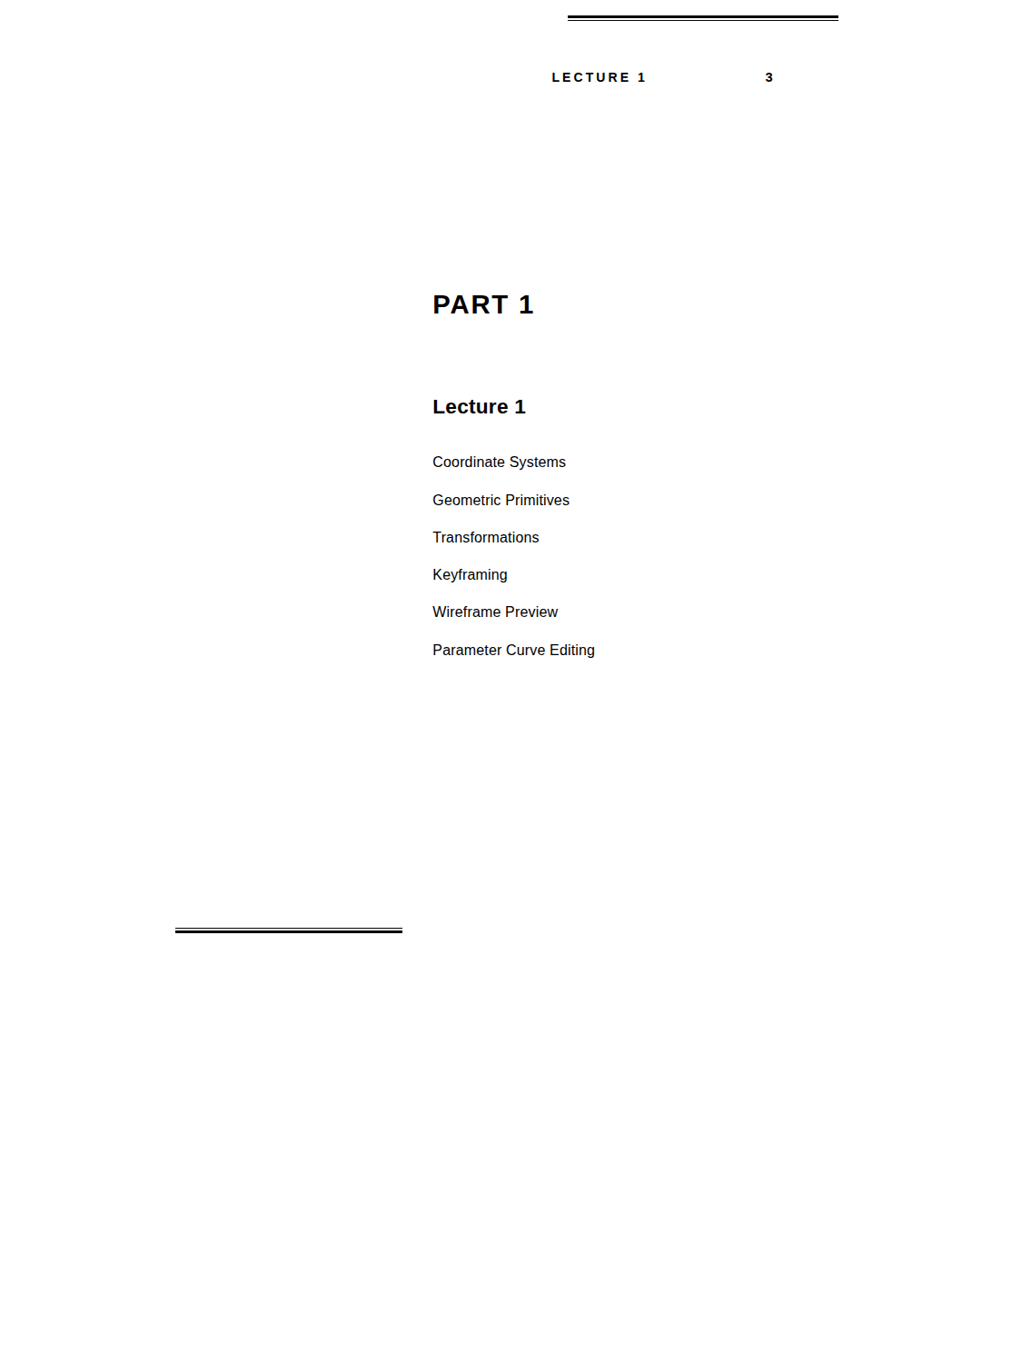LECTURE 1 3
PART 1
Lecture 1
Coordinate Systems
Geometric Primitives
Transformations
Keyframing
Wireframe Preview
Parameter Curve Editing